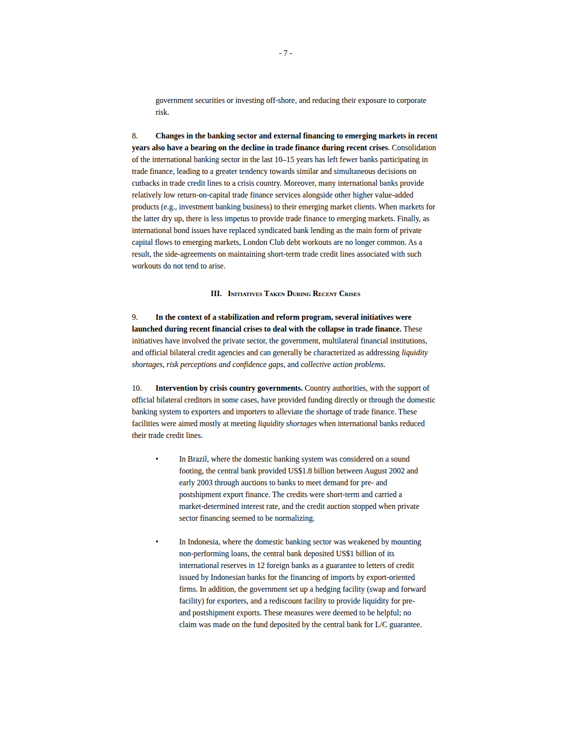- 7 -
government securities or investing off-shore, and reducing their exposure to corporate risk.
8. Changes in the banking sector and external financing to emerging markets in recent years also have a bearing on the decline in trade finance during recent crises. Consolidation of the international banking sector in the last 10–15 years has left fewer banks participating in trade finance, leading to a greater tendency towards similar and simultaneous decisions on cutbacks in trade credit lines to a crisis country. Moreover, many international banks provide relatively low return-on-capital trade finance services alongside other higher value-added products (e.g., investment banking business) to their emerging market clients. When markets for the latter dry up, there is less impetus to provide trade finance to emerging markets. Finally, as international bond issues have replaced syndicated bank lending as the main form of private capital flows to emerging markets, London Club debt workouts are no longer common. As a result, the side-agreements on maintaining short-term trade credit lines associated with such workouts do not tend to arise.
III. Initiatives Taken During Recent Crises
9. In the context of a stabilization and reform program, several initiatives were launched during recent financial crises to deal with the collapse in trade finance. These initiatives have involved the private sector, the government, multilateral financial institutions, and official bilateral credit agencies and can generally be characterized as addressing liquidity shortages, risk perceptions and confidence gaps, and collective action problems.
10. Intervention by crisis country governments. Country authorities, with the support of official bilateral creditors in some cases, have provided funding directly or through the domestic banking system to exporters and importers to alleviate the shortage of trade finance. These facilities were aimed mostly at meeting liquidity shortages when international banks reduced their trade credit lines.
• In Brazil, where the domestic banking system was considered on a sound footing, the central bank provided US$1.8 billion between August 2002 and early 2003 through auctions to banks to meet demand for pre- and postshipment export finance. The credits were short-term and carried a market-determined interest rate, and the credit auction stopped when private sector financing seemed to be normalizing.
• In Indonesia, where the domestic banking sector was weakened by mounting non-performing loans, the central bank deposited US$1 billion of its international reserves in 12 foreign banks as a guarantee to letters of credit issued by Indonesian banks for the financing of imports by export-oriented firms. In addition, the government set up a hedging facility (swap and forward facility) for exporters, and a rediscount facility to provide liquidity for pre- and postshipment exports. These measures were deemed to be helpful; no claim was made on the fund deposited by the central bank for L/C guarantee.